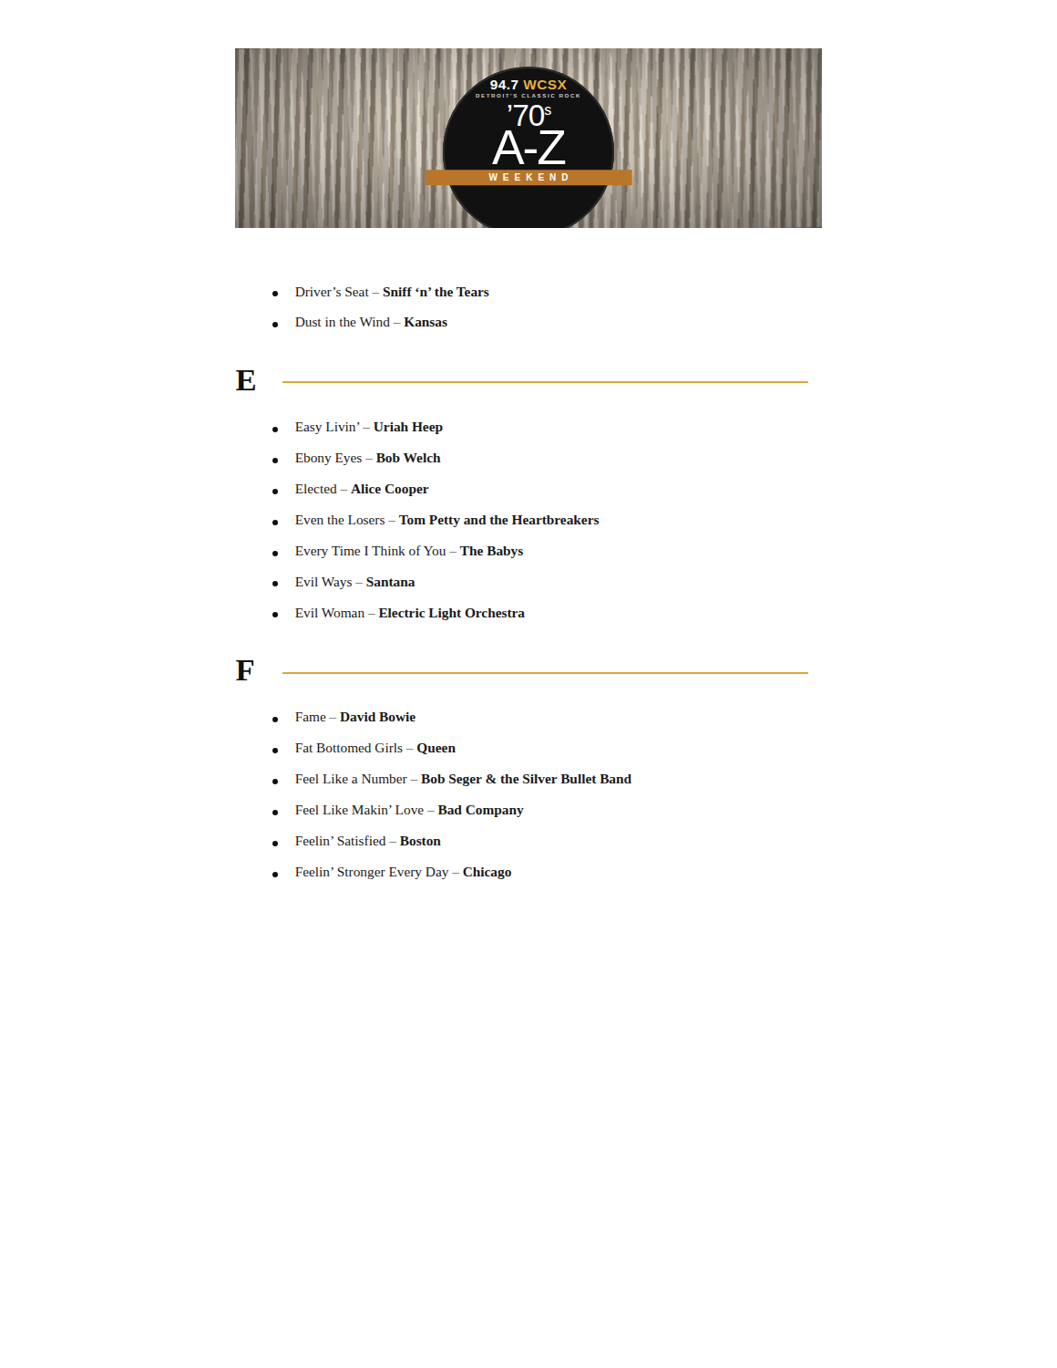94.7 WCSX
Detroit's Classic Rock
’70s
A-Z
Weekend
Driver’s Seat – Sniff ‘n’ the Tears
Dust in the Wind – Kansas
E
Easy Livin’ – Uriah Heep
Ebony Eyes – Bob Welch
Elected – Alice Cooper
Even the Losers – Tom Petty and the Heartbreakers
Every Time I Think of You – The Babys
Evil Ways – Santana
Evil Woman – Electric Light Orchestra
F
Fame – David Bowie
Fat Bottomed Girls – Queen
Feel Like a Number – Bob Seger & the Silver Bullet Band
Feel Like Makin’ Love – Bad Company
Feelin’ Satisfied – Boston
Feelin’ Stronger Every Day – Chicago